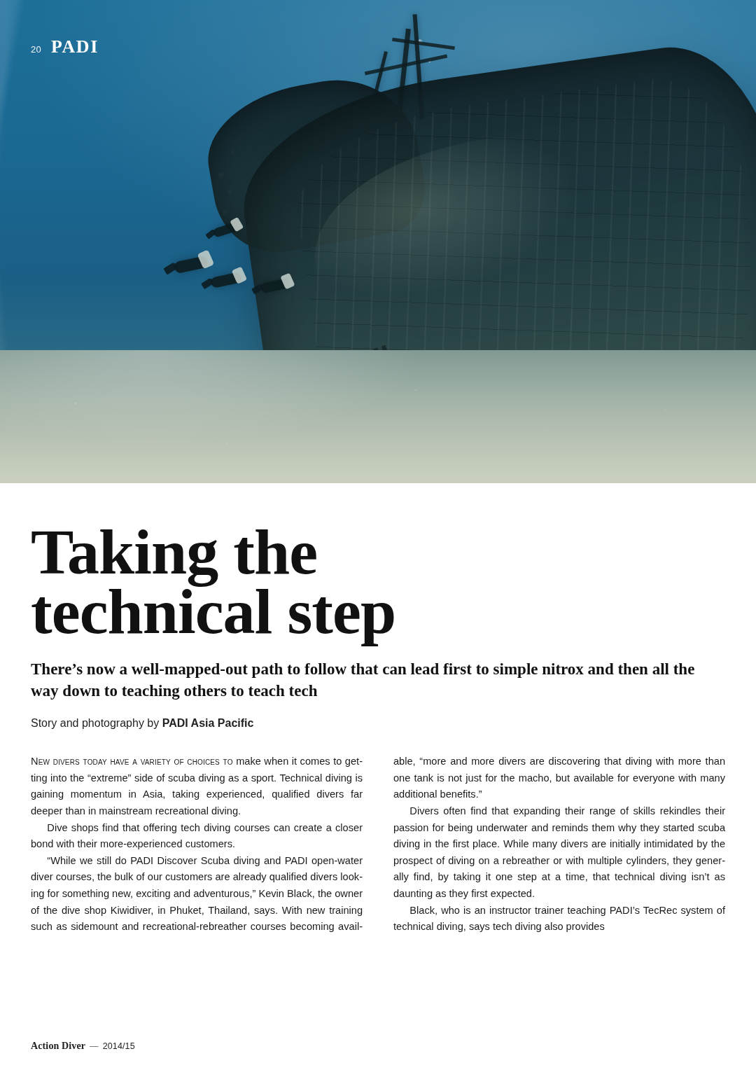20 PADI
Taking the
technical step
There’s now a well-mapped-out path to follow that can lead first to simple nitrox and then all the way down to teaching others to teach tech
Story and photography by PADI Asia Pacific
New divers today have a variety of choices to make when it comes to getting into the “extreme” side of scuba diving as a sport. Technical diving is gaining momentum in Asia, taking experienced, qualified divers far deeper than in mainstream recreational diving.
Dive shops find that offering tech diving courses can create a closer bond with their more-experienced customers.
“While we still do PADI Discover Scuba diving and PADI open-water diver courses, the bulk of our customers are already qualified divers looking for something new, exciting and adventurous,” Kevin Black, the owner of the dive shop Kiwidiver, in Phuket, Thailand, says. With new training such as sidemount and recreational-rebreather courses becoming available, “more and more divers are discovering that diving with more than one tank is not just for the macho, but available for everyone with many additional benefits.”
Divers often find that expanding their range of skills rekindles their passion for being underwater and reminds them why they started scuba diving in the first place. While many divers are initially intimidated by the prospect of diving on a rebreather or with multiple cylinders, they generally find, by taking it one step at a time, that technical diving isn’t as daunting as they first expected.
Black, who is an instructor trainer teaching PADI’s TecRec system of technical diving, says tech diving also provides
Action Diver—2014/15